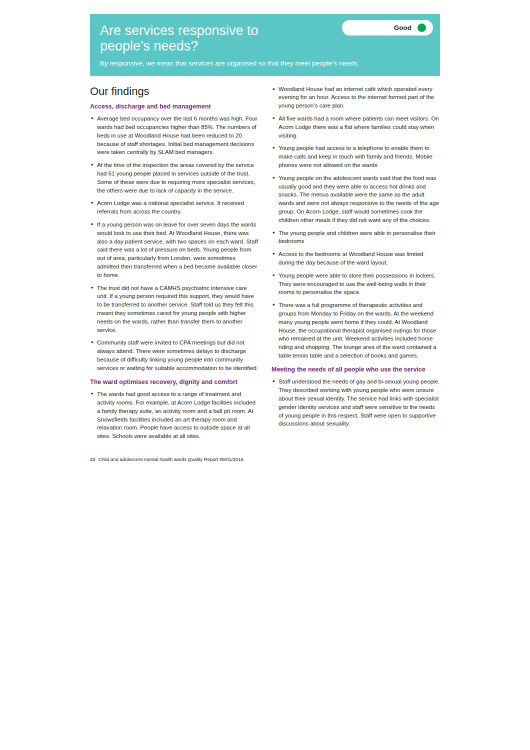Good
Are services responsive to people’s needs?
By responsive, we mean that services are organised so that they meet people’s needs.
Our findings
Access, discharge and bed management
Average bed occupancy over the last 6 months was high. Four wards had bed occupancies higher than 85%. The numbers of beds in use at Woodland House had been reduced to 20 because of staff shortages. Initial bed management decisions were taken centrally by SLAM bed managers.
At the time of the inspection the areas covered by the service had 51 young people placed in services outside of the trust. Some of these were due to requiring more specialist services, the others were due to lack of capacity in the service.
Acorn Lodge was a national specialist service. It received referrals from across the country.
If a young person was on leave for over seven days the wards would look to use their bed. At Woodland House, there was also a day patient service, with two spaces on each ward. Staff said there was a lot of pressure on beds. Young people from out of area, particularly from London, were sometimes admitted then transferred when a bed became available closer to home.
The trust did not have a CAMHS psychiatric intensive care unit. If a young person required this support, they would have to be transferred to another service. Staff told us they felt this meant they sometimes cared for young people with higher needs on the wards, rather than transfer them to another service.
Community staff were invited to CPA meetings but did not always attend. There were sometimes delays to discharge because of difficulty linking young people into community services or waiting for suitable accommodation to be identified.
The ward optimises recovery, dignity and comfort
The wards had good access to a range of treatment and activity rooms. For example, at Acorn Lodge facilities included a family therapy suite, an activity room and a ball pit room. At Snowsfields facilities included an art therapy room and relaxation room. People have access to outside space at all sites. Schools were available at all sites.
Woodland House had an internet café which operated every evening for an hour. Access to the internet formed part of the young person’s care plan.
All five wards had a room where patients can meet visitors. On Acorn Lodge there was a flat where families could stay when visiting.
Young people had access to a telephone to enable them to make calls and keep in touch with family and friends. Mobile phones were not allowed on the wards
Young people on the adolescent wards said that the food was usually good and they were able to access hot drinks and snacks. The menus available were the same as the adult wards and were not always responsive to the needs of the age group. On Acorn Lodge, staff would sometimes cook the children other meals if they did not want any of the choices.
The young people and children were able to personalise their bedrooms
Access to the bedrooms at Woodland House was limited during the day because of the ward layout.
Young people were able to store their possessions in lockers. They were encouraged to use the well-being walls in their rooms to personalise the space.
There was a full programme of therapeutic activities and groups from Monday to Friday on the wards. At the weekend many young people went home if they could. At Woodland House, the occupational therapist organised outings for those who remained at the unit. Weekend activities included horse riding and shopping. The lounge area of the ward contained a table tennis table and a selection of books and games.
Meeting the needs of all people who use the service
Staff understood the needs of gay and bi-sexual young people. They described working with young people who were unsure about their sexual identity. The service had links with specialist gender identity services and staff were sensitive to the needs of young people in this respect. Staff were open to supportive discussions about sexuality.
23 Child and adolescent mental health wards Quality Report 08/01/2016